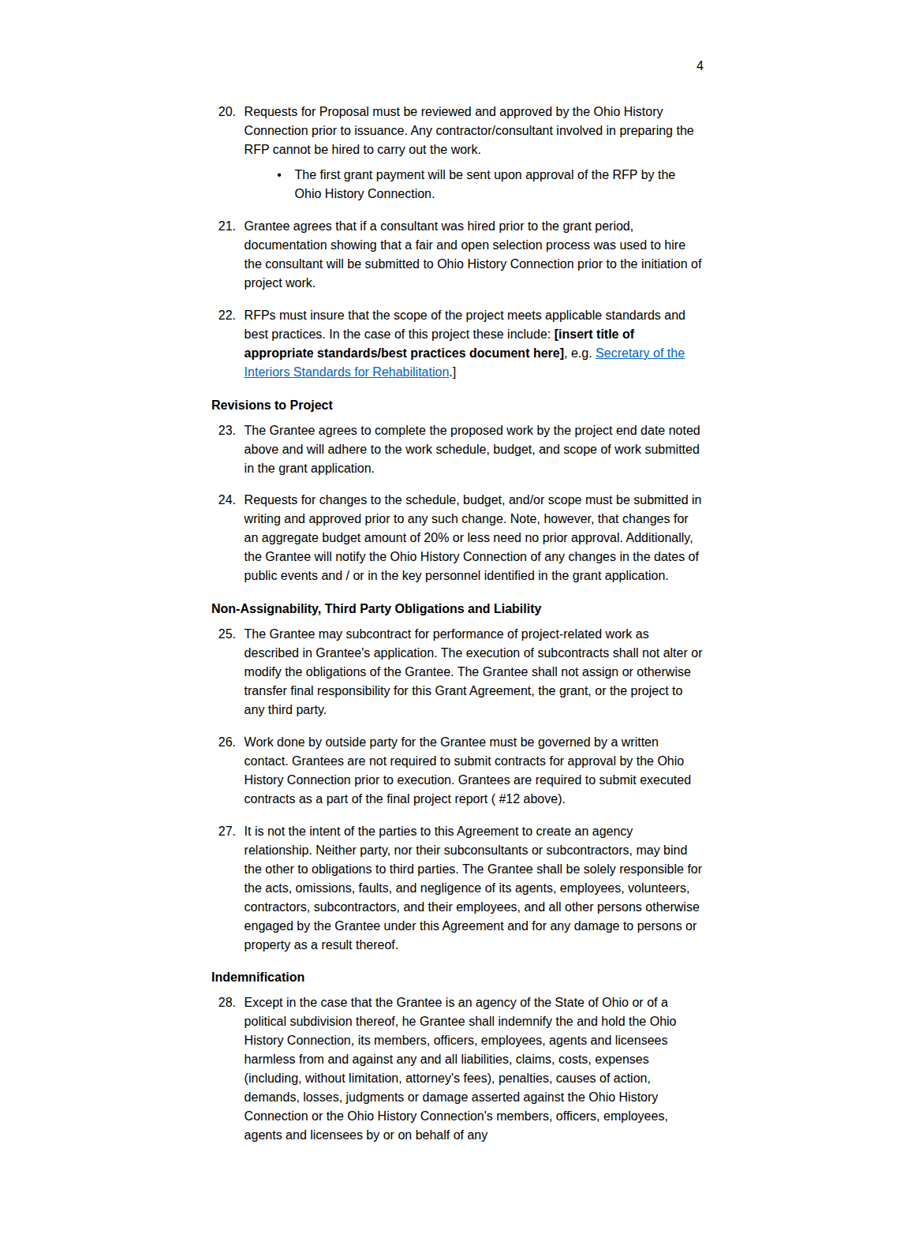4
20. Requests for Proposal must be reviewed and approved by the Ohio History Connection prior to issuance. Any contractor/consultant involved in preparing the RFP cannot be hired to carry out the work.
The first grant payment will be sent upon approval of the RFP by the Ohio History Connection.
21. Grantee agrees that if a consultant was hired prior to the grant period, documentation showing that a fair and open selection process was used to hire the consultant will be submitted to Ohio History Connection prior to the initiation of project work.
22. RFPs must insure that the scope of the project meets applicable standards and best practices. In the case of this project these include: [insert title of appropriate standards/best practices document here], e.g. Secretary of the Interiors Standards for Rehabilitation.]
Revisions to Project
23. The Grantee agrees to complete the proposed work by the project end date noted above and will adhere to the work schedule, budget, and scope of work submitted in the grant application.
24. Requests for changes to the schedule, budget, and/or scope must be submitted in writing and approved prior to any such change. Note, however, that changes for an aggregate budget amount of 20% or less need no prior approval. Additionally, the Grantee will notify the Ohio History Connection of any changes in the dates of public events and / or in the key personnel identified in the grant application.
Non-Assignability, Third Party Obligations and Liability
25. The Grantee may subcontract for performance of project-related work as described in Grantee's application. The execution of subcontracts shall not alter or modify the obligations of the Grantee. The Grantee shall not assign or otherwise transfer final responsibility for this Grant Agreement, the grant, or the project to any third party.
26. Work done by outside party for the Grantee must be governed by a written contact. Grantees are not required to submit contracts for approval by the Ohio History Connection prior to execution. Grantees are required to submit executed contracts as a part of the final project report ( #12 above).
27. It is not the intent of the parties to this Agreement to create an agency relationship. Neither party, nor their subconsultants or subcontractors, may bind the other to obligations to third parties. The Grantee shall be solely responsible for the acts, omissions, faults, and negligence of its agents, employees, volunteers, contractors, subcontractors, and their employees, and all other persons otherwise engaged by the Grantee under this Agreement and for any damage to persons or property as a result thereof.
Indemnification
28. Except in the case that the Grantee is an agency of the State of Ohio or of a political subdivision thereof, he Grantee shall indemnify the and hold the Ohio History Connection, its members, officers, employees, agents and licensees harmless from and against any and all liabilities, claims, costs, expenses (including, without limitation, attorney's fees), penalties, causes of action, demands, losses, judgments or damage asserted against the Ohio History Connection or the Ohio History Connection's members, officers, employees, agents and licensees by or on behalf of any